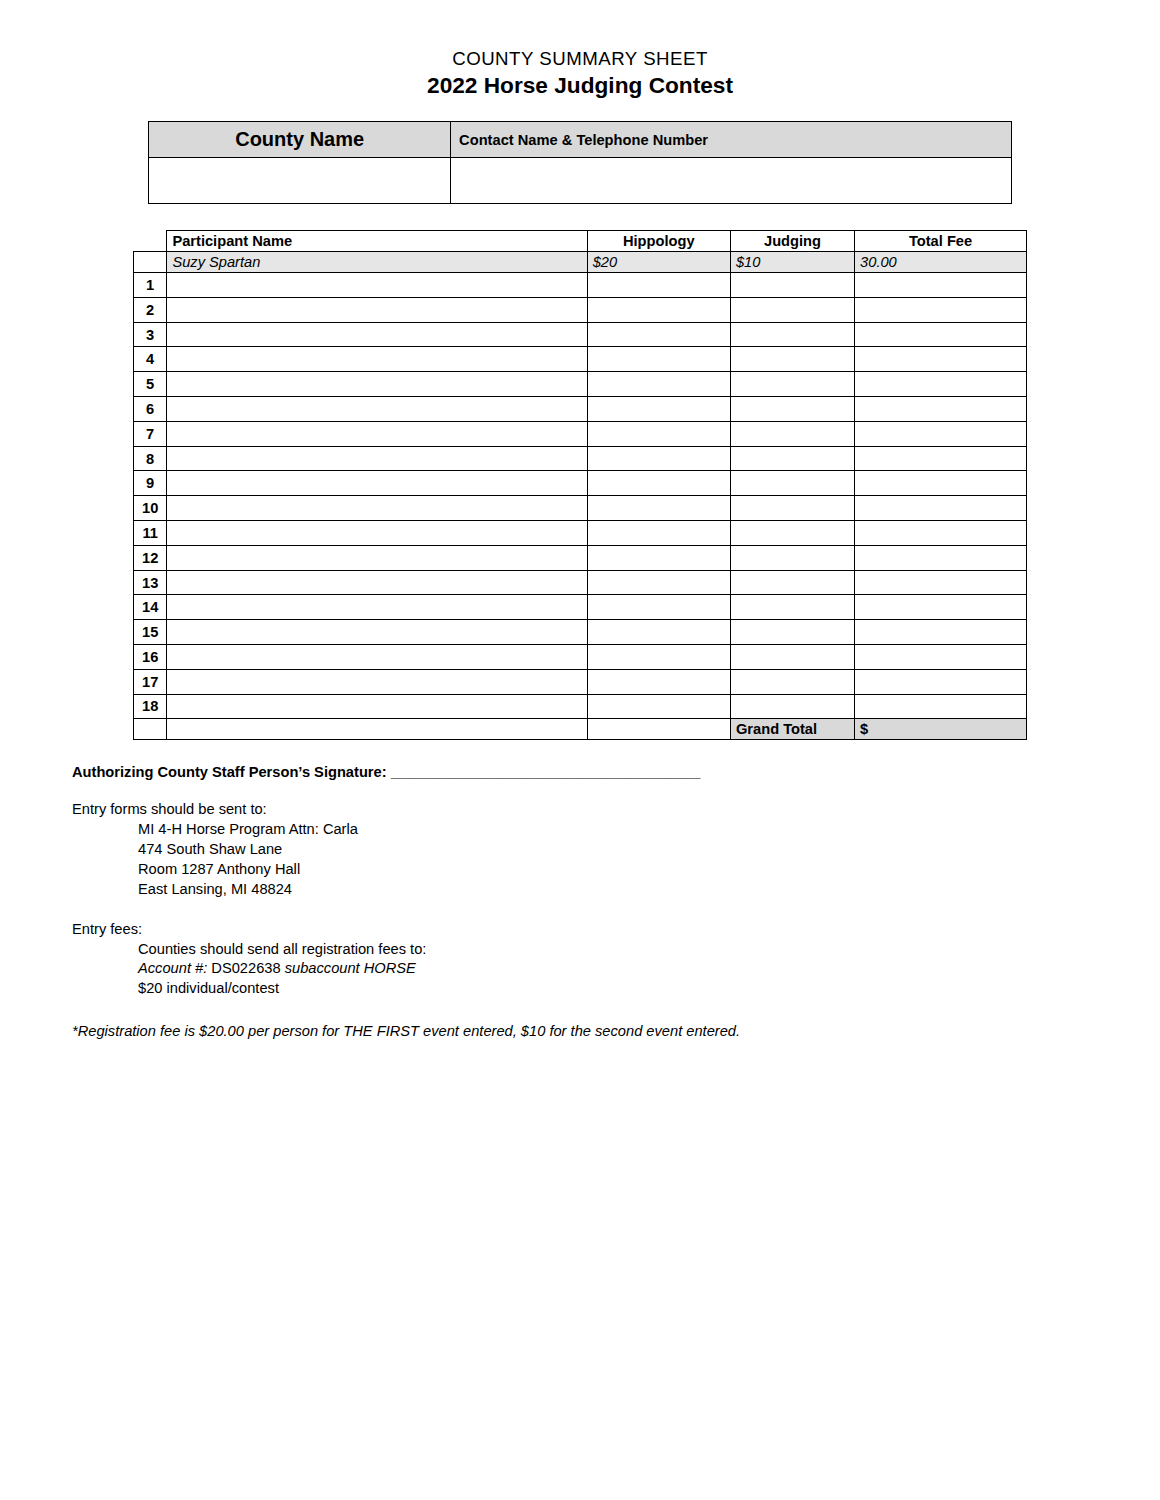COUNTY SUMMARY SHEET
2022 Horse Judging Contest
| County Name | Contact Name & Telephone Number |
| | Participant Name | Hippology | Judging | Total Fee |
| --- | --- | --- | --- | --- |
| | Suzy Spartan | $20 | $10 | 30.00 |
| 1 | | | | |
| 2 | | | | |
| 3 | | | | |
| 4 | | | | |
| 5 | | | | |
| 6 | | | | |
| 7 | | | | |
| 8 | | | | |
| 9 | | | | |
| 10 | | | | |
| 11 | | | | |
| 12 | | | | |
| 13 | | | | |
| 14 | | | | |
| 15 | | | | |
| 16 | | | | |
| 17 | | | | |
| 18 | | | | |
| | | | Grand Total | $ |
Authorizing County Staff Person’s Signature: ______________________________________
Entry forms should be sent to:
MI 4-H Horse Program Attn: Carla
474 South Shaw Lane
Room 1287 Anthony Hall
East Lansing, MI 48824
Entry fees:
Counties should send all registration fees to:
Account #: DS022638 subaccount HORSE
$20 individual/contest
*Registration fee is $20.00 per person for THE FIRST event entered, $10 for the second event entered.